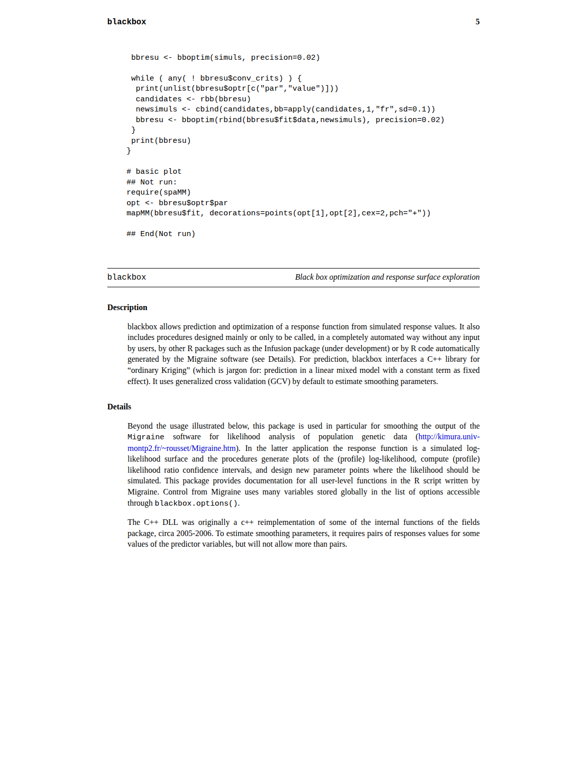blackbox 5
 bbresu <- bboptim(simuls, precision=0.02)

 while ( any( ! bbresu$conv_crits) ) {
  print(unlist(bbresu$optr[c("par","value")]))
  candidates <- rbb(bbresu)
  newsimuls <- cbind(candidates,bb=apply(candidates,1,"fr",sd=0.1))
  bbresu <- bboptim(rbind(bbresu$fit$data,newsimuls), precision=0.02)
 }
 print(bbresu)
}

# basic plot
## Not run:
require(spaMM)
opt <- bbresu$optr$par
mapMM(bbresu$fit, decorations=points(opt[1],opt[2],cex=2,pch="+"))

## End(Not run)
blackbox Black box optimization and response surface exploration
Description
blackbox allows prediction and optimization of a response function from simulated response values. It also includes procedures designed mainly or only to be called, in a completely automated way without any input by users, by other R packages such as the Infusion package (under development) or by R code automatically generated by the Migraine software (see Details). For prediction, blackbox interfaces a C++ library for “ordinary Kriging” (which is jargon for: prediction in a linear mixed model with a constant term as fixed effect). It uses generalized cross validation (GCV) by default to estimate smoothing parameters.
Details
Beyond the usage illustrated below, this package is used in particular for smoothing the output of the Migraine software for likelihood analysis of population genetic data (http://kimura.univ-montp2.fr/~rousset/Migraine.htm). In the latter application the response function is a simulated log-likelihood surface and the procedures generate plots of the (profile) log-likelihood, compute (profile) likelihood ratio confidence intervals, and design new parameter points where the likelihood should be simulated. This package provides documentation for all user-level functions in the R script written by Migraine. Control from Migraine uses many variables stored globally in the list of options accessible through blackbox.options().
The C++ DLL was originally a c++ reimplementation of some of the internal functions of the fields package, circa 2005-2006. To estimate smoothing parameters, it requires pairs of responses values for some values of the predictor variables, but will not allow more than pairs.